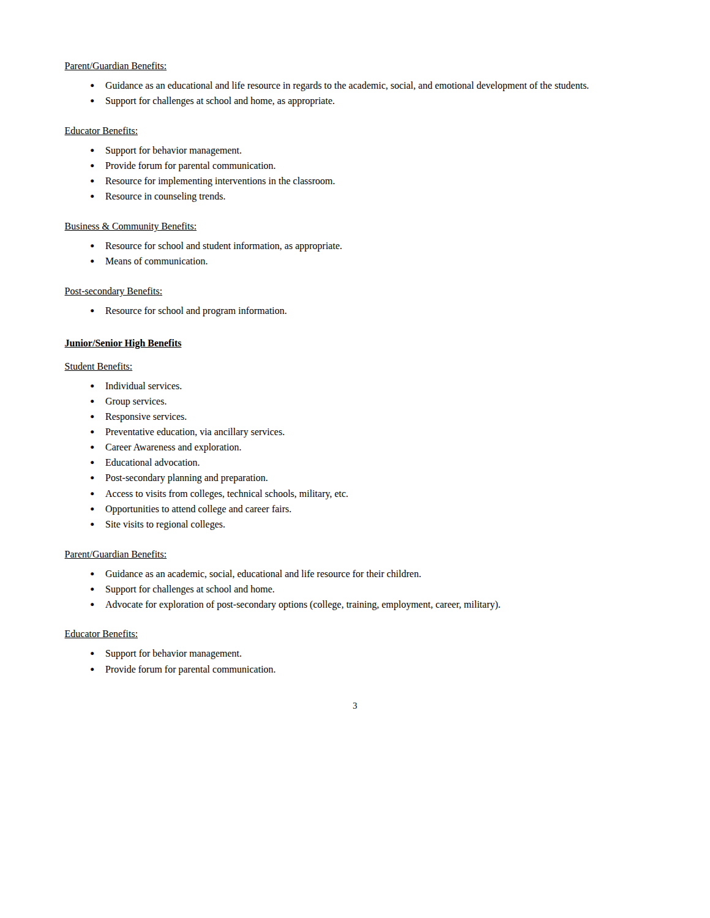Parent/Guardian Benefits:
Guidance as an educational and life resource in regards to the academic, social, and emotional development of the students.
Support for challenges at school and home, as appropriate.
Educator Benefits:
Support for behavior management.
Provide forum for parental communication.
Resource for implementing interventions in the classroom.
Resource in counseling trends.
Business & Community Benefits:
Resource for school and student information, as appropriate.
Means of communication.
Post-secondary Benefits:
Resource for school and program information.
Junior/Senior High Benefits
Student Benefits:
Individual services.
Group services.
Responsive services.
Preventative education, via ancillary services.
Career Awareness and exploration.
Educational advocation.
Post-secondary planning and preparation.
Access to visits from colleges, technical schools, military, etc.
Opportunities to attend college and career fairs.
Site visits to regional colleges.
Parent/Guardian Benefits:
Guidance as an academic, social, educational and life resource for their children.
Support for challenges at school and home.
Advocate for exploration of post-secondary options (college, training, employment, career, military).
Educator Benefits:
Support for behavior management.
Provide forum for parental communication.
3